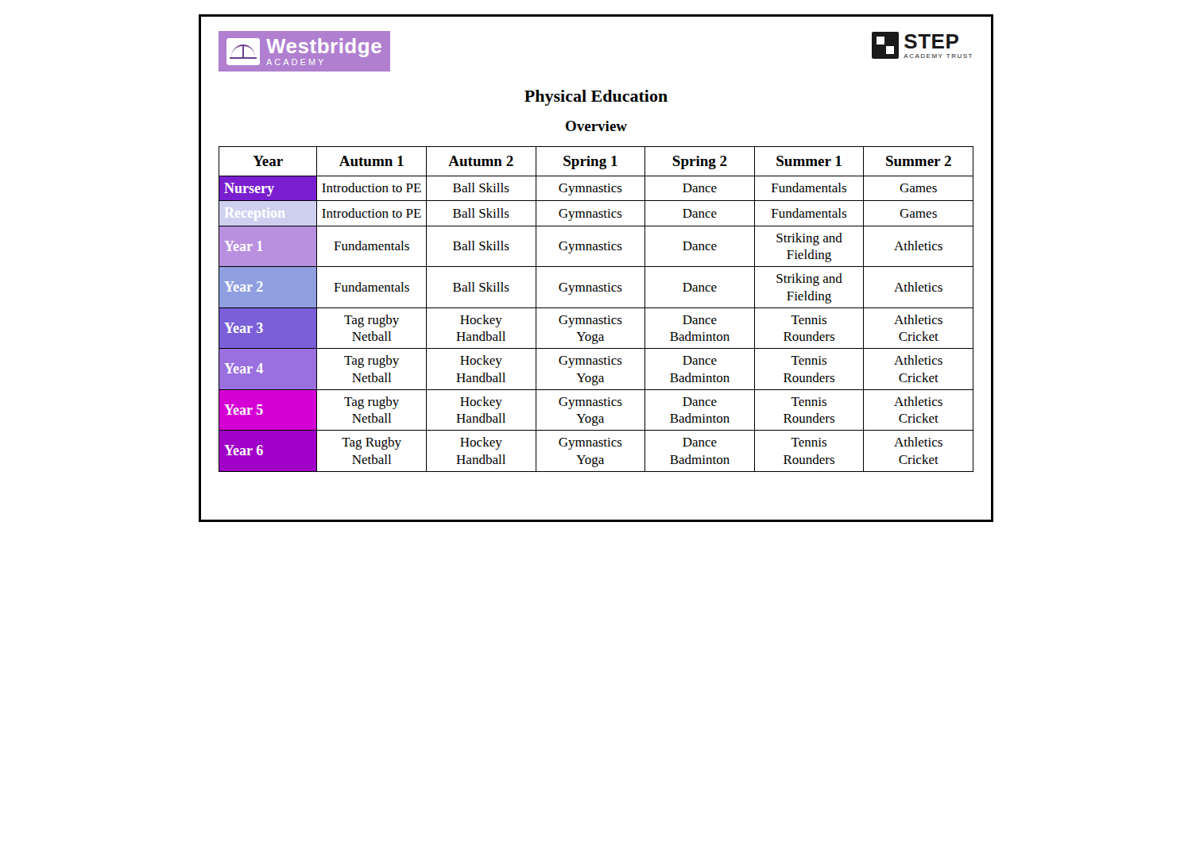Westbridge
ACADEMY
STEP
ACADEMY TRUST
Physical Education
Overview
| Year | Autumn 1 | Autumn 2 | Spring 1 | Spring 2 | Summer 1 | Summer 2 |
| --- | --- | --- | --- | --- | --- | --- |
| Nursery | Introduction to PE | Ball Skills | Gymnastics | Dance | Fundamentals | Games |
| Reception | Introduction to PE | Ball Skills | Gymnastics | Dance | Fundamentals | Games |
| Year 1 | Fundamentals | Ball Skills | Gymnastics | Dance | Striking and Fielding | Athletics |
| Year 2 | Fundamentals | Ball Skills | Gymnastics | Dance | Striking and Fielding | Athletics |
| Year 3 | Tag rugby Netball | Hockey Handball | Gymnastics Yoga | Dance Badminton | Tennis Rounders | Athletics Cricket |
| Year 4 | Tag rugby Netball | Hockey Handball | Gymnastics Yoga | Dance Badminton | Tennis Rounders | Athletics Cricket |
| Year 5 | Tag rugby Netball | Hockey Handball | Gymnastics Yoga | Dance Badminton | Tennis Rounders | Athletics Cricket |
| Year 6 | Tag Rugby Netball | Hockey Handball | Gymnastics Yoga | Dance Badminton | Tennis Rounders | Athletics Cricket |